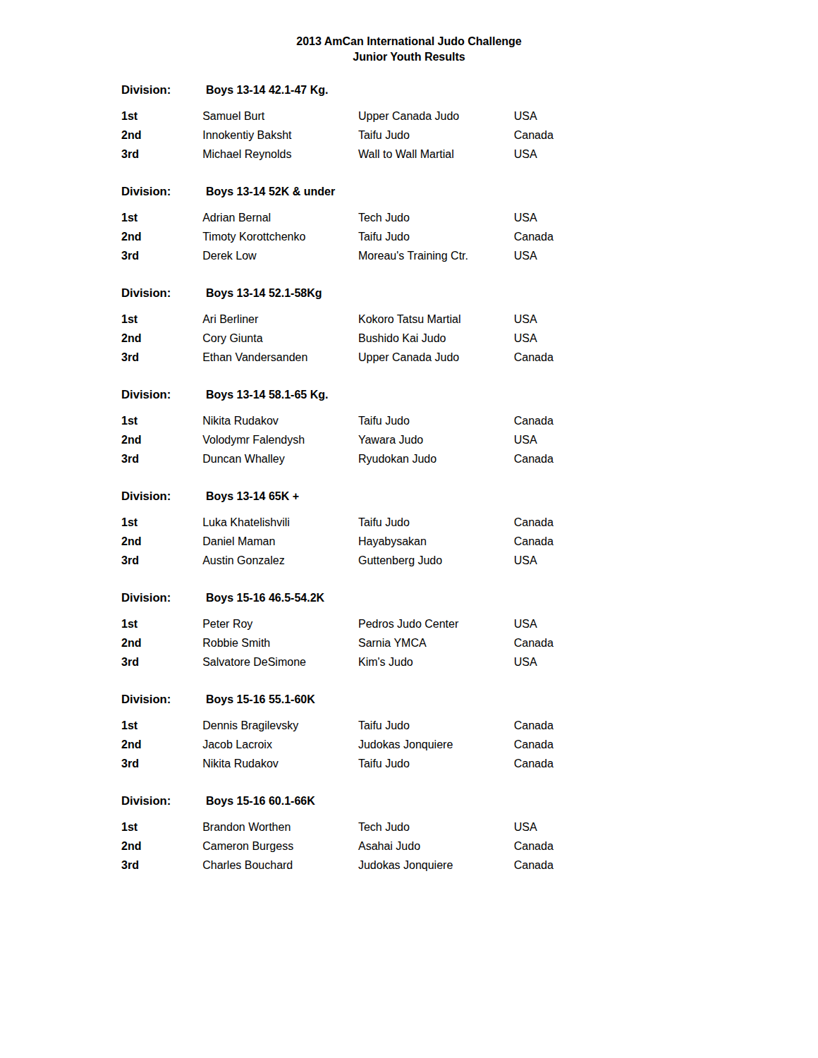2013 AmCan International Judo Challenge Junior Youth Results
Division: Boys 13-14 42.1-47 Kg.
| 1st | Samuel Burt | Upper Canada Judo | USA |
| 2nd | Innokentiy Baksht | Taifu Judo | Canada |
| 3rd | Michael Reynolds | Wall to Wall Martial | USA |
Division: Boys 13-14 52K & under
| 1st | Adrian Bernal | Tech Judo | USA |
| 2nd | Timoty Korottchenko | Taifu Judo | Canada |
| 3rd | Derek Low | Moreau's Training Ctr. | USA |
Division: Boys 13-14 52.1-58Kg
| 1st | Ari Berliner | Kokoro Tatsu Martial | USA |
| 2nd | Cory Giunta | Bushido Kai Judo | USA |
| 3rd | Ethan Vandersanden | Upper Canada Judo | Canada |
Division: Boys 13-14 58.1-65 Kg.
| 1st | Nikita Rudakov | Taifu Judo | Canada |
| 2nd | Volodymr Falendysh | Yawara Judo | USA |
| 3rd | Duncan Whalley | Ryudokan Judo | Canada |
Division: Boys 13-14 65K +
| 1st | Luka Khatelishvili | Taifu Judo | Canada |
| 2nd | Daniel Maman | Hayabysakan | Canada |
| 3rd | Austin Gonzalez | Guttenberg Judo | USA |
Division: Boys 15-16 46.5-54.2K
| 1st | Peter Roy | Pedros Judo Center | USA |
| 2nd | Robbie Smith | Sarnia YMCA | Canada |
| 3rd | Salvatore DeSimone | Kim's Judo | USA |
Division: Boys 15-16 55.1-60K
| 1st | Dennis Bragilevsky | Taifu Judo | Canada |
| 2nd | Jacob Lacroix | Judokas Jonquiere | Canada |
| 3rd | Nikita Rudakov | Taifu Judo | Canada |
Division: Boys 15-16 60.1-66K
| 1st | Brandon Worthen | Tech Judo | USA |
| 2nd | Cameron Burgess | Asahai Judo | Canada |
| 3rd | Charles Bouchard | Judokas Jonquiere | Canada |